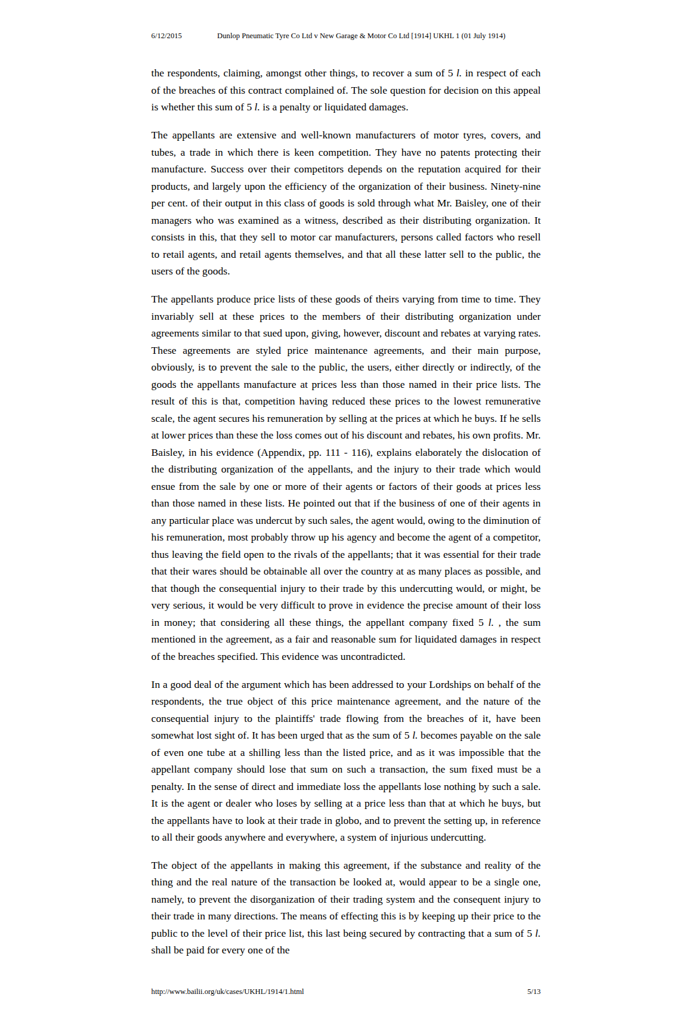6/12/2015 Dunlop Pneumatic Tyre Co Ltd v New Garage & Motor Co Ltd [1914] UKHL 1 (01 July 1914)
the respondents, claiming, amongst other things, to recover a sum of 5 l. in respect of each of the breaches of this contract complained of. The sole question for decision on this appeal is whether this sum of 5 l. is a penalty or liquidated damages.
The appellants are extensive and well-known manufacturers of motor tyres, covers, and tubes, a trade in which there is keen competition. They have no patents protecting their manufacture. Success over their competitors depends on the reputation acquired for their products, and largely upon the efficiency of the organization of their business. Ninety-nine per cent. of their output in this class of goods is sold through what Mr. Baisley, one of their managers who was examined as a witness, described as their distributing organization. It consists in this, that they sell to motor car manufacturers, persons called factors who resell to retail agents, and retail agents themselves, and that all these latter sell to the public, the users of the goods.
The appellants produce price lists of these goods of theirs varying from time to time. They invariably sell at these prices to the members of their distributing organization under agreements similar to that sued upon, giving, however, discount and rebates at varying rates. These agreements are styled price maintenance agreements, and their main purpose, obviously, is to prevent the sale to the public, the users, either directly or indirectly, of the goods the appellants manufacture at prices less than those named in their price lists. The result of this is that, competition having reduced these prices to the lowest remunerative scale, the agent secures his remuneration by selling at the prices at which he buys. If he sells at lower prices than these the loss comes out of his discount and rebates, his own profits. Mr. Baisley, in his evidence (Appendix, pp. 111 - 116), explains elaborately the dislocation of the distributing organization of the appellants, and the injury to their trade which would ensue from the sale by one or more of their agents or factors of their goods at prices less than those named in these lists. He pointed out that if the business of one of their agents in any particular place was undercut by such sales, the agent would, owing to the diminution of his remuneration, most probably throw up his agency and become the agent of a competitor, thus leaving the field open to the rivals of the appellants; that it was essential for their trade that their wares should be obtainable all over the country at as many places as possible, and that though the consequential injury to their trade by this undercutting would, or might, be very serious, it would be very difficult to prove in evidence the precise amount of their loss in money; that considering all these things, the appellant company fixed 5 l. , the sum mentioned in the agreement, as a fair and reasonable sum for liquidated damages in respect of the breaches specified. This evidence was uncontradicted.
In a good deal of the argument which has been addressed to your Lordships on behalf of the respondents, the true object of this price maintenance agreement, and the nature of the consequential injury to the plaintiffs' trade flowing from the breaches of it, have been somewhat lost sight of. It has been urged that as the sum of 5 l. becomes payable on the sale of even one tube at a shilling less than the listed price, and as it was impossible that the appellant company should lose that sum on such a transaction, the sum fixed must be a penalty. In the sense of direct and immediate loss the appellants lose nothing by such a sale. It is the agent or dealer who loses by selling at a price less than that at which he buys, but the appellants have to look at their trade in globo, and to prevent the setting up, in reference to all their goods anywhere and everywhere, a system of injurious undercutting.
The object of the appellants in making this agreement, if the substance and reality of the thing and the real nature of the transaction be looked at, would appear to be a single one, namely, to prevent the disorganization of their trading system and the consequent injury to their trade in many directions. The means of effecting this is by keeping up their price to the public to the level of their price list, this last being secured by contracting that a sum of 5 l. shall be paid for every one of the
http://www.bailii.org/uk/cases/UKHL/1914/1.html 5/13